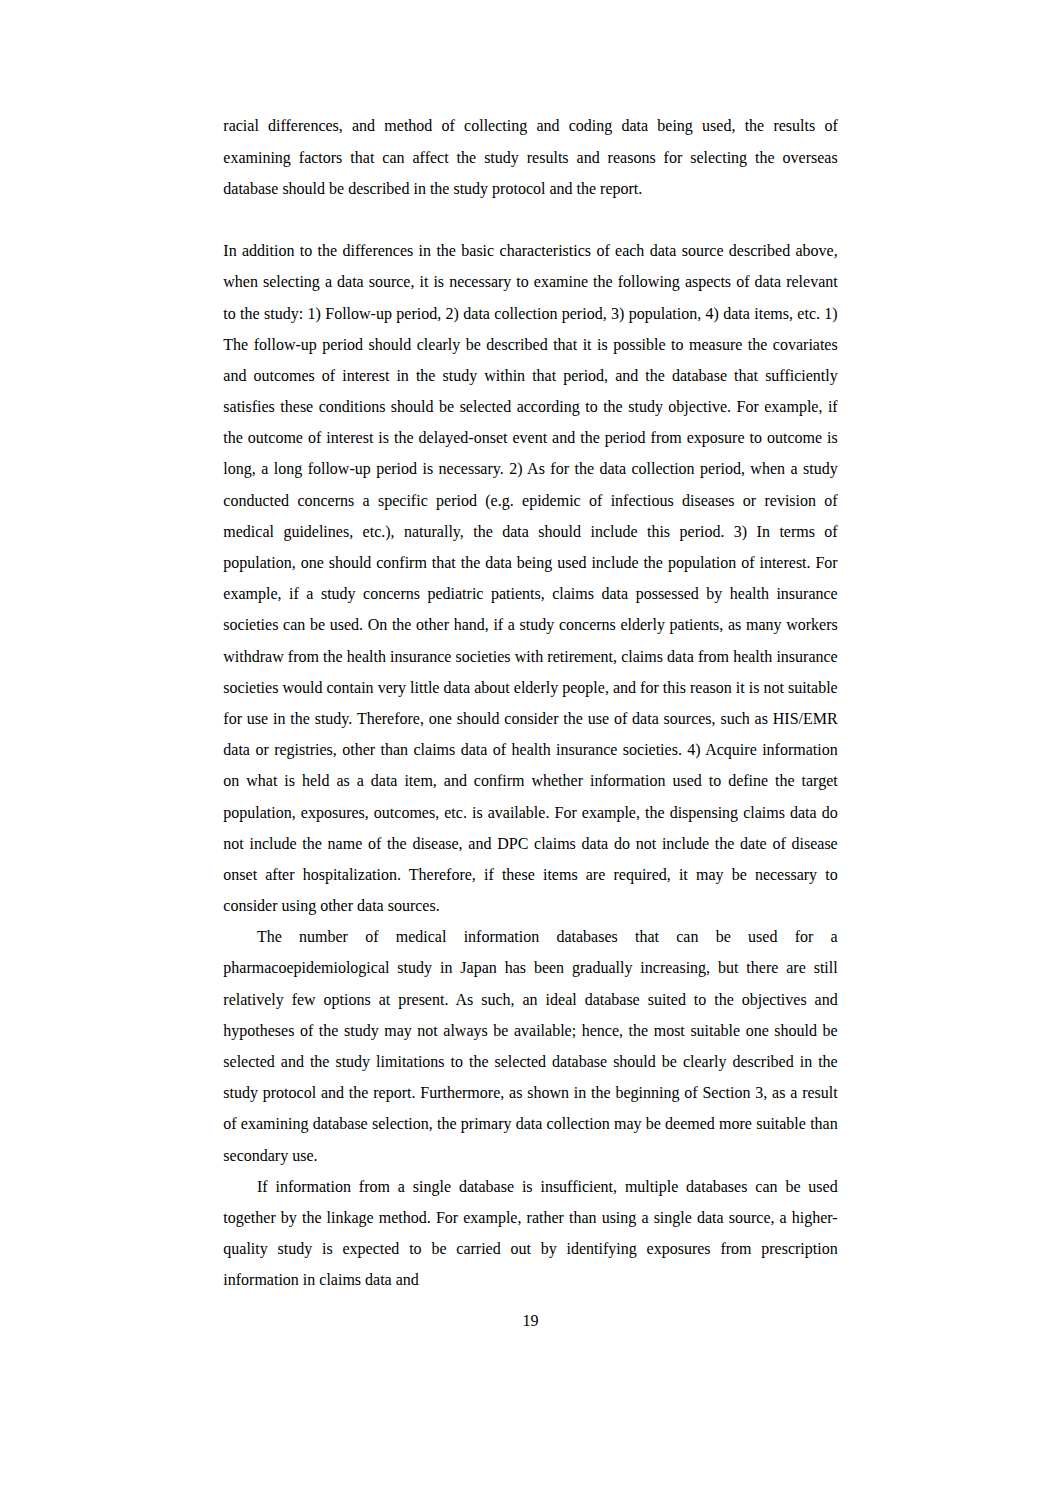racial differences, and method of collecting and coding data being used, the results of examining factors that can affect the study results and reasons for selecting the overseas database should be described in the study protocol and the report.
In addition to the differences in the basic characteristics of each data source described above, when selecting a data source, it is necessary to examine the following aspects of data relevant to the study: 1) Follow-up period, 2) data collection period, 3) population, 4) data items, etc. 1) The follow-up period should clearly be described that it is possible to measure the covariates and outcomes of interest in the study within that period, and the database that sufficiently satisfies these conditions should be selected according to the study objective. For example, if the outcome of interest is the delayed-onset event and the period from exposure to outcome is long, a long follow-up period is necessary. 2) As for the data collection period, when a study conducted concerns a specific period (e.g. epidemic of infectious diseases or revision of medical guidelines, etc.), naturally, the data should include this period. 3) In terms of population, one should confirm that the data being used include the population of interest. For example, if a study concerns pediatric patients, claims data possessed by health insurance societies can be used. On the other hand, if a study concerns elderly patients, as many workers withdraw from the health insurance societies with retirement, claims data from health insurance societies would contain very little data about elderly people, and for this reason it is not suitable for use in the study. Therefore, one should consider the use of data sources, such as HIS/EMR data or registries, other than claims data of health insurance societies. 4) Acquire information on what is held as a data item, and confirm whether information used to define the target population, exposures, outcomes, etc. is available. For example, the dispensing claims data do not include the name of the disease, and DPC claims data do not include the date of disease onset after hospitalization. Therefore, if these items are required, it may be necessary to consider using other data sources.
The number of medical information databases that can be used for a pharmacoepidemiological study in Japan has been gradually increasing, but there are still relatively few options at present. As such, an ideal database suited to the objectives and hypotheses of the study may not always be available; hence, the most suitable one should be selected and the study limitations to the selected database should be clearly described in the study protocol and the report. Furthermore, as shown in the beginning of Section 3, as a result of examining database selection, the primary data collection may be deemed more suitable than secondary use.
If information from a single database is insufficient, multiple databases can be used together by the linkage method. For example, rather than using a single data source, a higher-quality study is expected to be carried out by identifying exposures from prescription information in claims data and
19